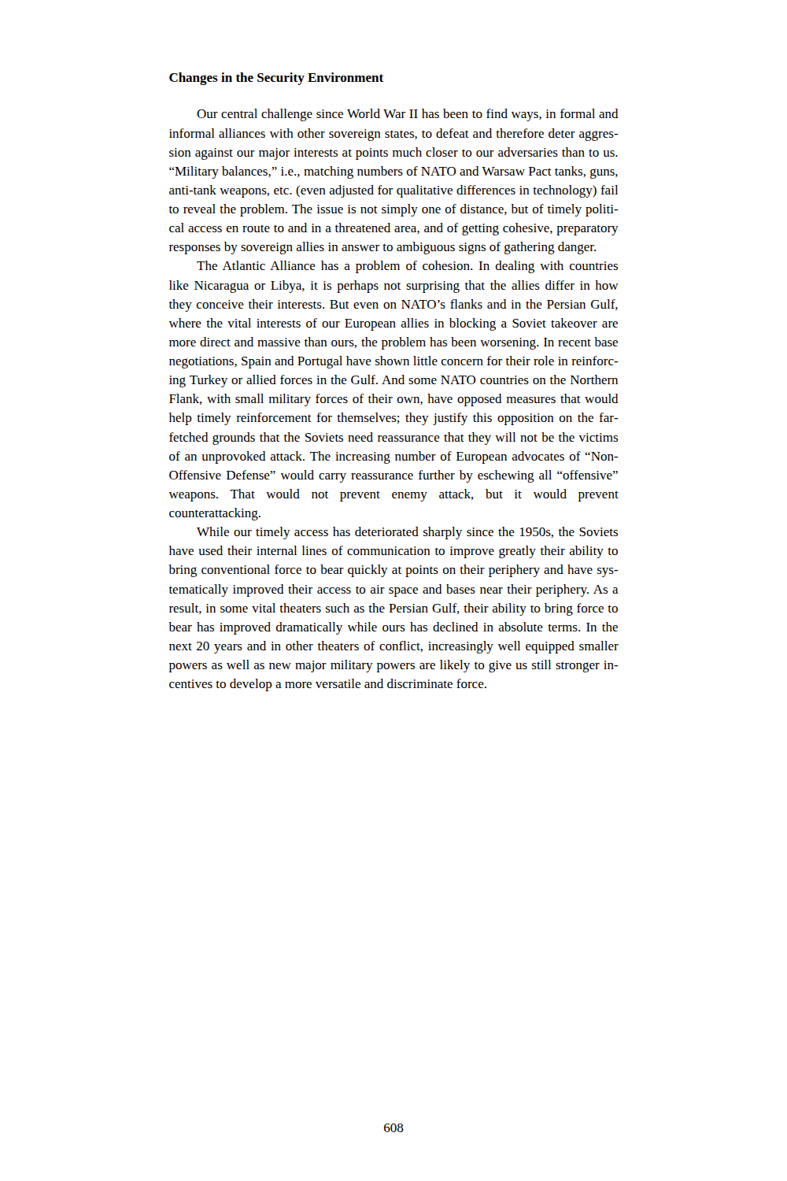Changes in the Security Environment
Our central challenge since World War II has been to find ways, in formal and informal alliances with other sovereign states, to defeat and therefore deter aggression against our major interests at points much closer to our adversaries than to us. “Military balances,” i.e., matching numbers of NATO and Warsaw Pact tanks, guns, anti-tank weapons, etc. (even adjusted for qualitative differences in technology) fail to reveal the problem. The issue is not simply one of distance, but of timely political access en route to and in a threatened area, and of getting cohesive, preparatory responses by sovereign allies in answer to ambiguous signs of gathering danger.
The Atlantic Alliance has a problem of cohesion. In dealing with countries like Nicaragua or Libya, it is perhaps not surprising that the allies differ in how they conceive their interests. But even on NATO’s flanks and in the Persian Gulf, where the vital interests of our European allies in blocking a Soviet takeover are more direct and massive than ours, the problem has been worsening. In recent base negotiations, Spain and Portugal have shown little concern for their role in reinforcing Turkey or allied forces in the Gulf. And some NATO countries on the Northern Flank, with small military forces of their own, have opposed measures that would help timely reinforcement for themselves; they justify this opposition on the farfetched grounds that the Soviets need reassurance that they will not be the victims of an unprovoked attack. The increasing number of European advocates of “Non-Offensive Defense” would carry reassurance further by eschewing all “offensive” weapons. That would not prevent enemy attack, but it would prevent counterattacking.
While our timely access has deteriorated sharply since the 1950s, the Soviets have used their internal lines of communication to improve greatly their ability to bring conventional force to bear quickly at points on their periphery and have systematically improved their access to air space and bases near their periphery. As a result, in some vital theaters such as the Persian Gulf, their ability to bring force to bear has improved dramatically while ours has declined in absolute terms. In the next 20 years and in other theaters of conflict, increasingly well equipped smaller powers as well as new major military powers are likely to give us still stronger incentives to develop a more versatile and discriminate force.
608